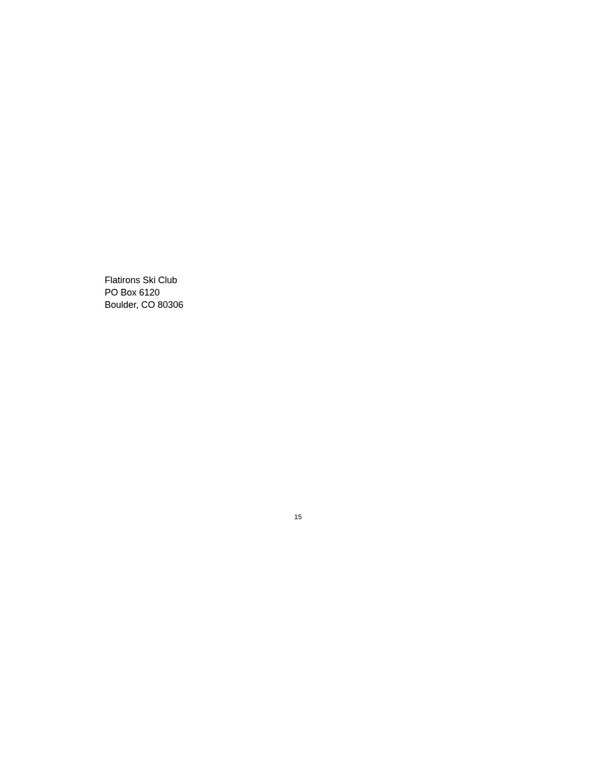Flatirons Ski Club PO Box 6120 Boulder, CO 80306
15